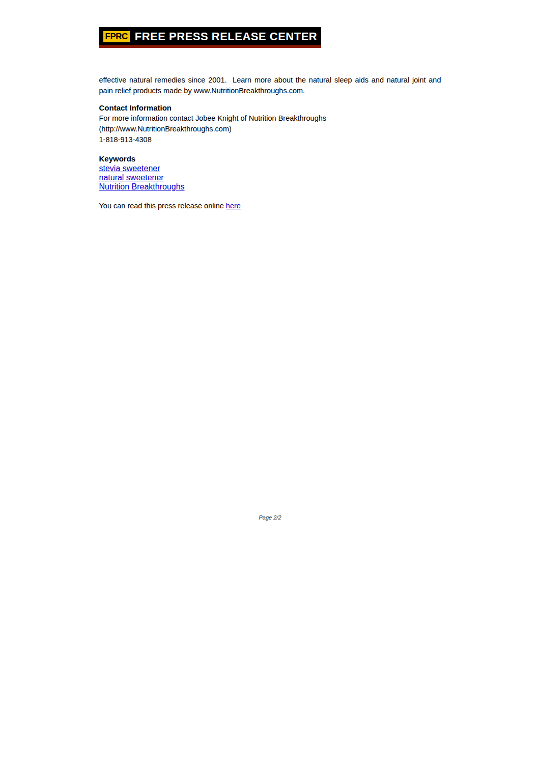FPRC FREE PRESS RELEASE CENTER
effective natural remedies since 2001. Learn more about the natural sleep aids and natural joint and pain relief products made by www.NutritionBreakthroughs.com.
Contact Information
For more information contact Jobee Knight of Nutrition Breakthroughs
(http://www.NutritionBreakthroughs.com)
1-818-913-4308
Keywords
stevia sweetener natural sweetener Nutrition Breakthroughs
You can read this press release online here
Page 2/2